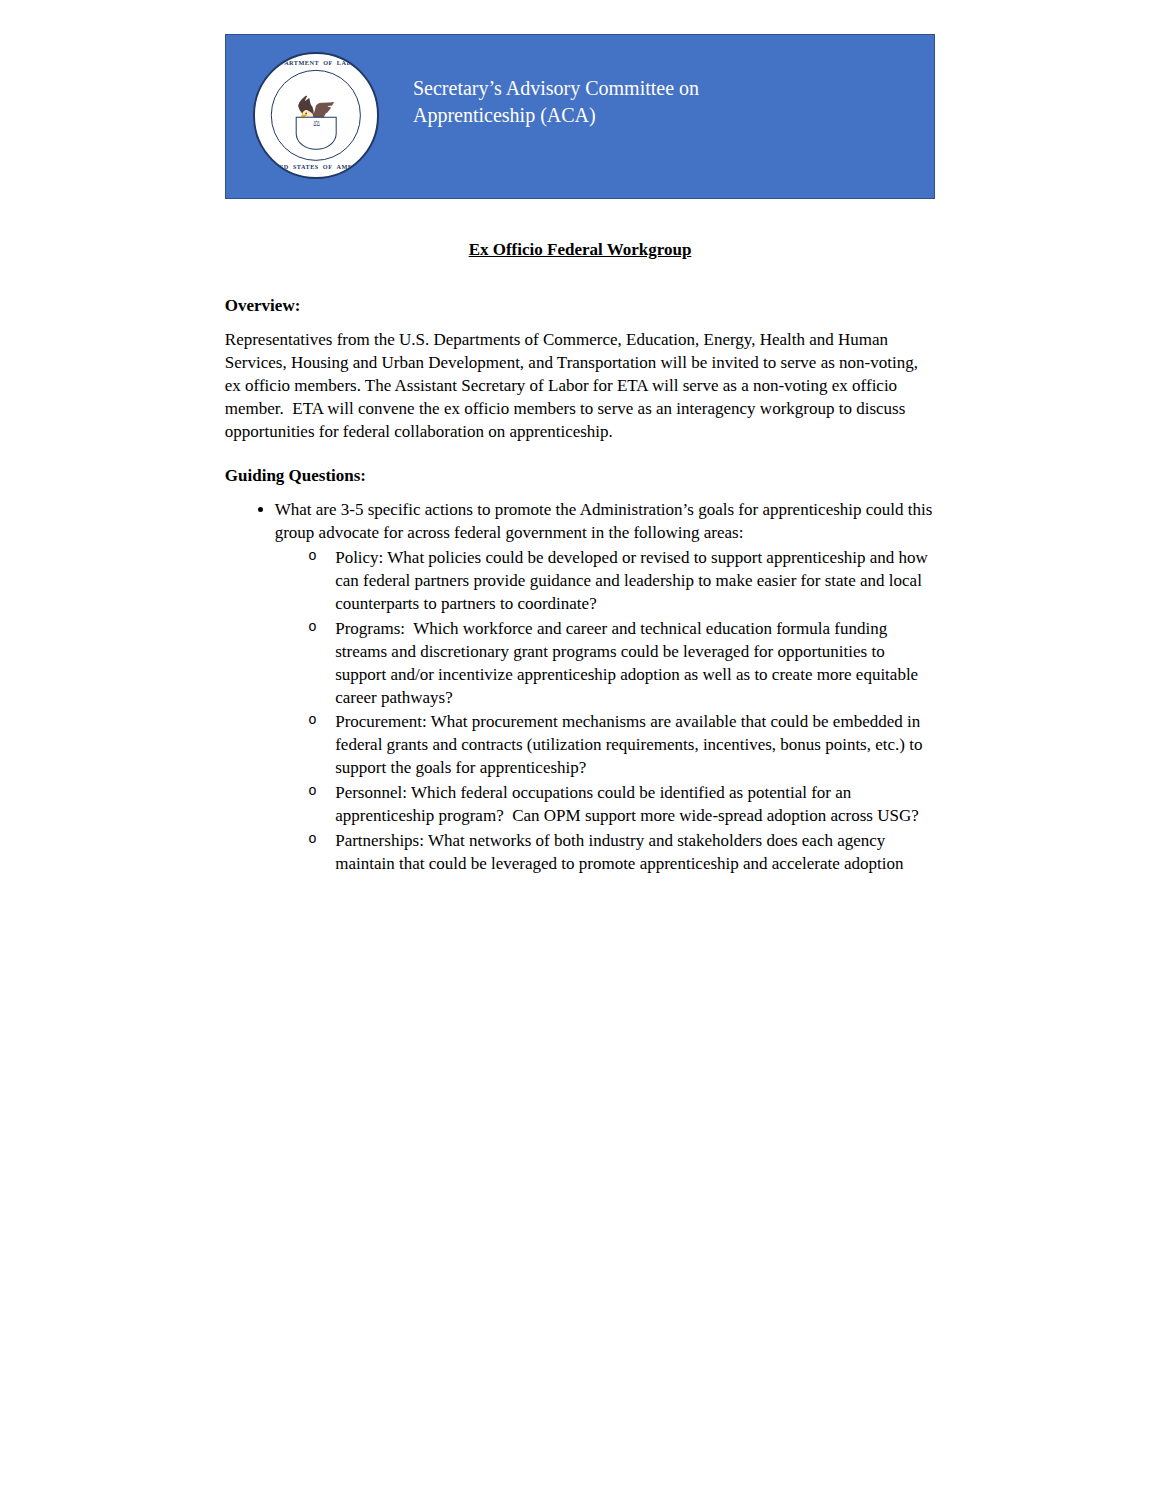DEPARTMENT OF LABOR UNITED STATES OF AMERICA
🦅
⚖
Secretary’s Advisory Committee on
Apprenticeship (ACA)
Ex Officio Federal Workgroup
Overview:
Representatives from the U.S. Departments of Commerce, Education, Energy, Health and Human Services, Housing and Urban Development, and Transportation will be invited to serve as non-voting, ex officio members. The Assistant Secretary of Labor for ETA will serve as a non-voting ex officio member. ETA will convene the ex officio members to serve as an interagency workgroup to discuss opportunities for federal collaboration on apprenticeship.
Guiding Questions:
What are 3-5 specific actions to promote the Administration’s goals for apprenticeship could this group advocate for across federal government in the following areas:
Policy: What policies could be developed or revised to support apprenticeship and how can federal partners provide guidance and leadership to make easier for state and local counterparts to partners to coordinate?
Programs: Which workforce and career and technical education formula funding streams and discretionary grant programs could be leveraged for opportunities to support and/or incentivize apprenticeship adoption as well as to create more equitable career pathways?
Procurement: What procurement mechanisms are available that could be embedded in federal grants and contracts (utilization requirements, incentives, bonus points, etc.) to support the goals for apprenticeship?
Personnel: Which federal occupations could be identified as potential for an apprenticeship program? Can OPM support more wide-spread adoption across USG?
Partnerships: What networks of both industry and stakeholders does each agency maintain that could be leveraged to promote apprenticeship and accelerate adoption